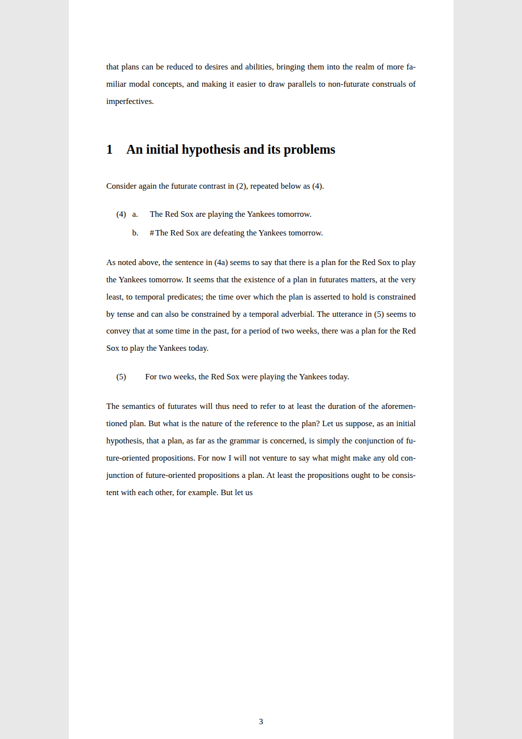that plans can be reduced to desires and abilities, bringing them into the realm of more familiar modal concepts, and making it easier to draw parallels to non-futurate construals of imperfectives.
1 An initial hypothesis and its problems
Consider again the futurate contrast in (2), repeated below as (4).
(4) a. The Red Sox are playing the Yankees tomorrow.
b. #The Red Sox are defeating the Yankees tomorrow.
As noted above, the sentence in (4a) seems to say that there is a plan for the Red Sox to play the Yankees tomorrow. It seems that the existence of a plan in futurates matters, at the very least, to temporal predicates; the time over which the plan is asserted to hold is constrained by tense and can also be constrained by a temporal adverbial. The utterance in (5) seems to convey that at some time in the past, for a period of two weeks, there was a plan for the Red Sox to play the Yankees today.
(5) For two weeks, the Red Sox were playing the Yankees today.
The semantics of futurates will thus need to refer to at least the duration of the aforementioned plan. But what is the nature of the reference to the plan? Let us suppose, as an initial hypothesis, that a plan, as far as the grammar is concerned, is simply the conjunction of future-oriented propositions. For now I will not venture to say what might make any old conjunction of future-oriented propositions a plan. At least the propositions ought to be consistent with each other, for example. But let us
3